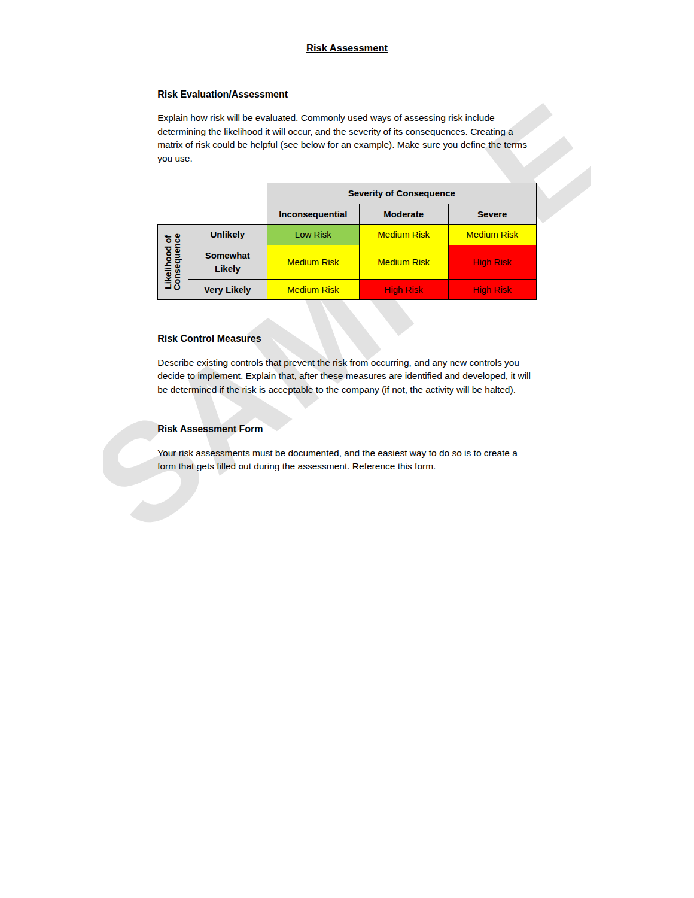SAMPLE
Risk Assessment
Risk Evaluation/Assessment
Explain how risk will be evaluated. Commonly used ways of assessing risk include determining the likelihood it will occur, and the severity of its consequences. Creating a matrix of risk could be helpful (see below for an example). Make sure you define the terms you use.
| | Severity of Consequence |
| Inconsequential | Moderate | Severe |
| Likelihood of Consequence | Unlikely | Low Risk | Medium Risk | Medium Risk |
| Somewhat Likely | Medium Risk | Medium Risk | High Risk |
| Very Likely | Medium Risk | High Risk | High Risk |
Risk Control Measures
Describe existing controls that prevent the risk from occurring, and any new controls you decide to implement. Explain that, after these measures are identified and developed, it will be determined if the risk is acceptable to the company (if not, the activity will be halted).
Risk Assessment Form
Your risk assessments must be documented, and the easiest way to do so is to create a form that gets filled out during the assessment. Reference this form.